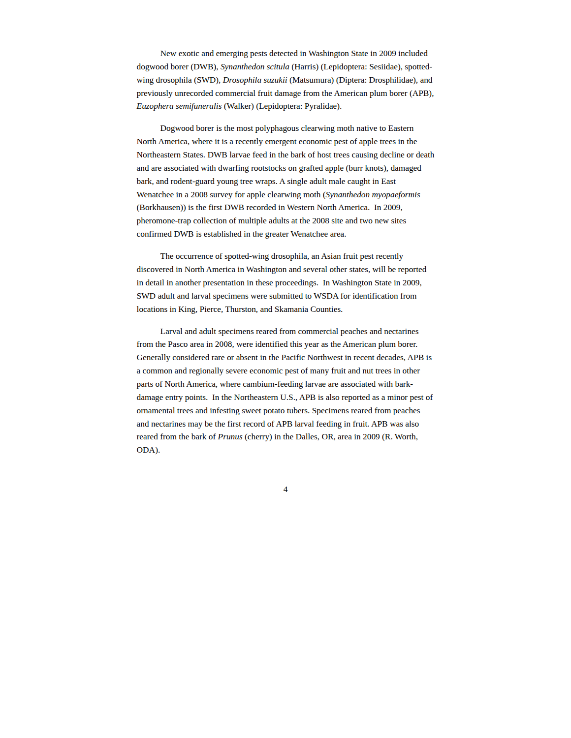New exotic and emerging pests detected in Washington State in 2009 included dogwood borer (DWB), Synanthedon scitula (Harris) (Lepidoptera: Sesiidae), spotted-wing drosophila (SWD), Drosophila suzukii (Matsumura) (Diptera: Drosphilidae), and previously unrecorded commercial fruit damage from the American plum borer (APB), Euzophera semifuneralis (Walker) (Lepidoptera: Pyralidae).
Dogwood borer is the most polyphagous clearwing moth native to Eastern North America, where it is a recently emergent economic pest of apple trees in the Northeastern States. DWB larvae feed in the bark of host trees causing decline or death and are associated with dwarfing rootstocks on grafted apple (burr knots), damaged bark, and rodent-guard young tree wraps. A single adult male caught in East Wenatchee in a 2008 survey for apple clearwing moth (Synanthedon myopaeformis (Borkhausen)) is the first DWB recorded in Western North America. In 2009, pheromone-trap collection of multiple adults at the 2008 site and two new sites confirmed DWB is established in the greater Wenatchee area.
The occurrence of spotted-wing drosophila, an Asian fruit pest recently discovered in North America in Washington and several other states, will be reported in detail in another presentation in these proceedings. In Washington State in 2009, SWD adult and larval specimens were submitted to WSDA for identification from locations in King, Pierce, Thurston, and Skamania Counties.
Larval and adult specimens reared from commercial peaches and nectarines from the Pasco area in 2008, were identified this year as the American plum borer. Generally considered rare or absent in the Pacific Northwest in recent decades, APB is a common and regionally severe economic pest of many fruit and nut trees in other parts of North America, where cambium-feeding larvae are associated with bark-damage entry points. In the Northeastern U.S., APB is also reported as a minor pest of ornamental trees and infesting sweet potato tubers. Specimens reared from peaches and nectarines may be the first record of APB larval feeding in fruit. APB was also reared from the bark of Prunus (cherry) in the Dalles, OR, area in 2009 (R. Worth, ODA).
4